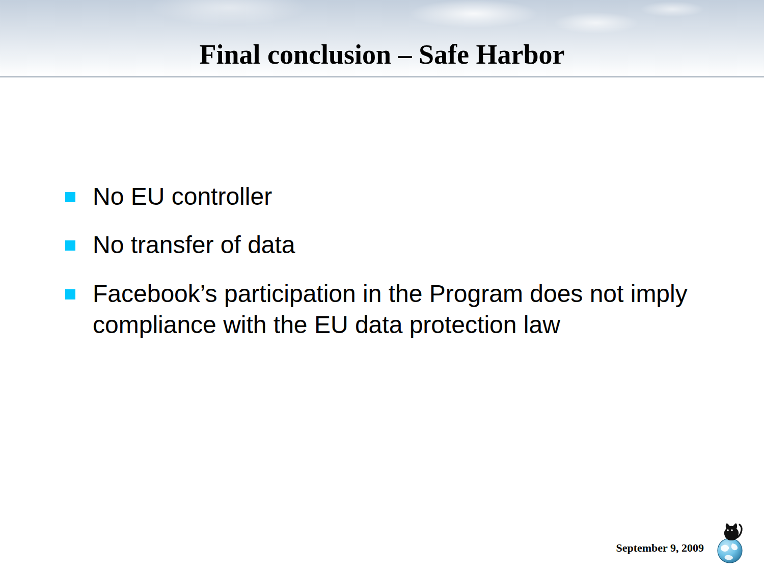Final conclusion – Safe Harbor
No EU controller
No transfer of data
Facebook’s participation in the Program does not imply compliance with the EU data protection law
September 9, 2009